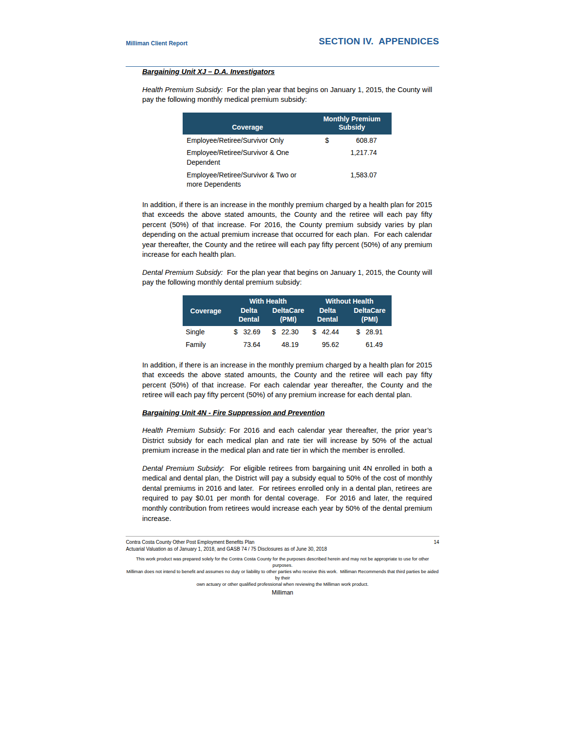Milliman Client Report
SECTION IV. APPENDICES
Bargaining Unit XJ – D.A. Investigators
Health Premium Subsidy: For the plan year that begins on January 1, 2015, the County will pay the following monthly medical premium subsidy:
| Coverage | Monthly Premium Subsidy |
| --- | --- |
| Employee/Retiree/Survivor Only | $ | 608.87 |
| Employee/Retiree/Survivor & One Dependent | | 1,217.74 |
| Employee/Retiree/Survivor & Two or more Dependents | | 1,583.07 |
In addition, if there is an increase in the monthly premium charged by a health plan for 2015 that exceeds the above stated amounts, the County and the retiree will each pay fifty percent (50%) of that increase. For 2016, the County premium subsidy varies by plan depending on the actual premium increase that occurred for each plan. For each calendar year thereafter, the County and the retiree will each pay fifty percent (50%) of any premium increase for each health plan.
Dental Premium Subsidy: For the plan year that begins on January 1, 2015, the County will pay the following monthly dental premium subsidy:
| Coverage | With Health | Without Health |
| --- | --- | --- |
| Delta Dental | DeltaCare (PMI) | Delta Dental | DeltaCare (PMI) |
| Single | $ 32.69 | $ 22.30 | $ 42.44 | $ 28.91 |
| Family | 73.64 | 48.19 | 95.62 | 61.49 |
In addition, if there is an increase in the monthly premium charged by a health plan for 2015 that exceeds the above stated amounts, the County and the retiree will each pay fifty percent (50%) of that increase. For each calendar year thereafter, the County and the retiree will each pay fifty percent (50%) of any premium increase for each dental plan.
Bargaining Unit 4N - Fire Suppression and Prevention
Health Premium Subsidy: For 2016 and each calendar year thereafter, the prior year’s District subsidy for each medical plan and rate tier will increase by 50% of the actual premium increase in the medical plan and rate tier in which the member is enrolled.
Dental Premium Subsidy: For eligible retirees from bargaining unit 4N enrolled in both a medical and dental plan, the District will pay a subsidy equal to 50% of the cost of monthly dental premiums in 2016 and later. For retirees enrolled only in a dental plan, retirees are required to pay $0.01 per month for dental coverage. For 2016 and later, the required monthly contribution from retirees would increase each year by 50% of the dental premium increase.
Contra Costa County Other Post Employment Benefits Plan
Actuarial Valuation as of January 1, 2018, and GASB 74 / 75 Disclosures as of June 30, 2018
14
This work product was prepared solely for the Contra Costa County for the purposes described herein and may not be appropriate to use for other purposes.
Milliman does not intend to benefit and assumes no duty or liability to other parties who receive this work. Milliman Recommends that third parties be aided by their
own actuary or other qualified professional when reviewing the Milliman work product.
Milliman